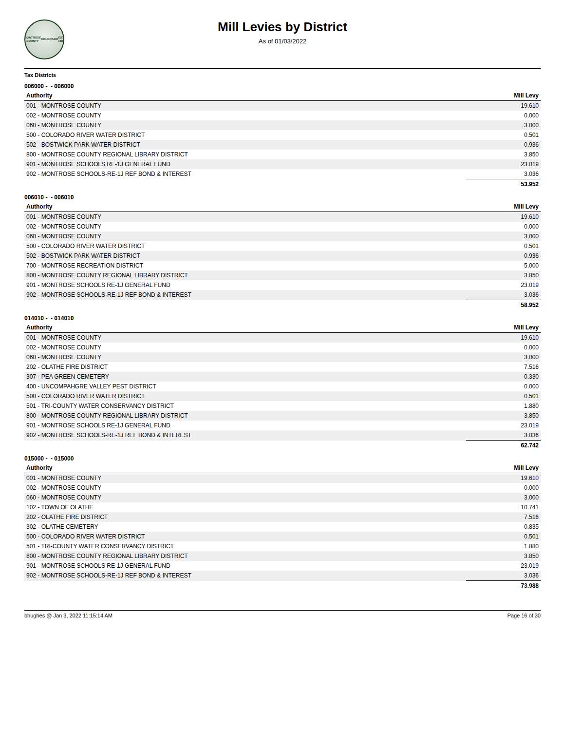MONTROSE COUNTY COLORADO EST. 1883
Mill Levies by District
As of 01/03/2022
Tax Districts
006000 - - 006000
| Authority | Mill Levy |
| --- | --- |
| 001 - MONTROSE COUNTY | 19.610 |
| 002 - MONTROSE COUNTY | 0.000 |
| 060 - MONTROSE COUNTY | 3.000 |
| 500 - COLORADO RIVER WATER DISTRICT | 0.501 |
| 502 - BOSTWICK PARK WATER DISTRICT | 0.936 |
| 800 - MONTROSE COUNTY REGIONAL LIBRARY DISTRICT | 3.850 |
| 901 - MONTROSE SCHOOLS RE-1J GENERAL FUND | 23.019 |
| 902 - MONTROSE SCHOOLS-RE-1J REF BOND & INTEREST | 3.036 |
| | 53.952 |
006010 - - 006010
| Authority | Mill Levy |
| --- | --- |
| 001 - MONTROSE COUNTY | 19.610 |
| 002 - MONTROSE COUNTY | 0.000 |
| 060 - MONTROSE COUNTY | 3.000 |
| 500 - COLORADO RIVER WATER DISTRICT | 0.501 |
| 502 - BOSTWICK PARK WATER DISTRICT | 0.936 |
| 700 - MONTROSE RECREATION DISTRICT | 5.000 |
| 800 - MONTROSE COUNTY REGIONAL LIBRARY DISTRICT | 3.850 |
| 901 - MONTROSE SCHOOLS RE-1J GENERAL FUND | 23.019 |
| 902 - MONTROSE SCHOOLS-RE-1J REF BOND & INTEREST | 3.036 |
| | 58.952 |
014010 - - 014010
| Authority | Mill Levy |
| --- | --- |
| 001 - MONTROSE COUNTY | 19.610 |
| 002 - MONTROSE COUNTY | 0.000 |
| 060 - MONTROSE COUNTY | 3.000 |
| 202 - OLATHE FIRE DISTRICT | 7.516 |
| 307 - PEA GREEN CEMETERY | 0.330 |
| 400 - UNCOMPAHGRE VALLEY PEST DISTRICT | 0.000 |
| 500 - COLORADO RIVER WATER DISTRICT | 0.501 |
| 501 - TRI-COUNTY WATER CONSERVANCY DISTRICT | 1.880 |
| 800 - MONTROSE COUNTY REGIONAL LIBRARY DISTRICT | 3.850 |
| 901 - MONTROSE SCHOOLS RE-1J GENERAL FUND | 23.019 |
| 902 - MONTROSE SCHOOLS-RE-1J REF BOND & INTEREST | 3.036 |
| | 62.742 |
015000 - - 015000
| Authority | Mill Levy |
| --- | --- |
| 001 - MONTROSE COUNTY | 19.610 |
| 002 - MONTROSE COUNTY | 0.000 |
| 060 - MONTROSE COUNTY | 3.000 |
| 102 - TOWN OF OLATHE | 10.741 |
| 202 - OLATHE FIRE DISTRICT | 7.516 |
| 302 - OLATHE CEMETERY | 0.835 |
| 500 - COLORADO RIVER WATER DISTRICT | 0.501 |
| 501 - TRI-COUNTY WATER CONSERVANCY DISTRICT | 1.880 |
| 800 - MONTROSE COUNTY REGIONAL LIBRARY DISTRICT | 3.850 |
| 901 - MONTROSE SCHOOLS RE-1J GENERAL FUND | 23.019 |
| 902 - MONTROSE SCHOOLS-RE-1J REF BOND & INTEREST | 3.036 |
| | 73.988 |
bhughes @ Jan 3, 2022 11:15:14 AM
Page 16 of 30